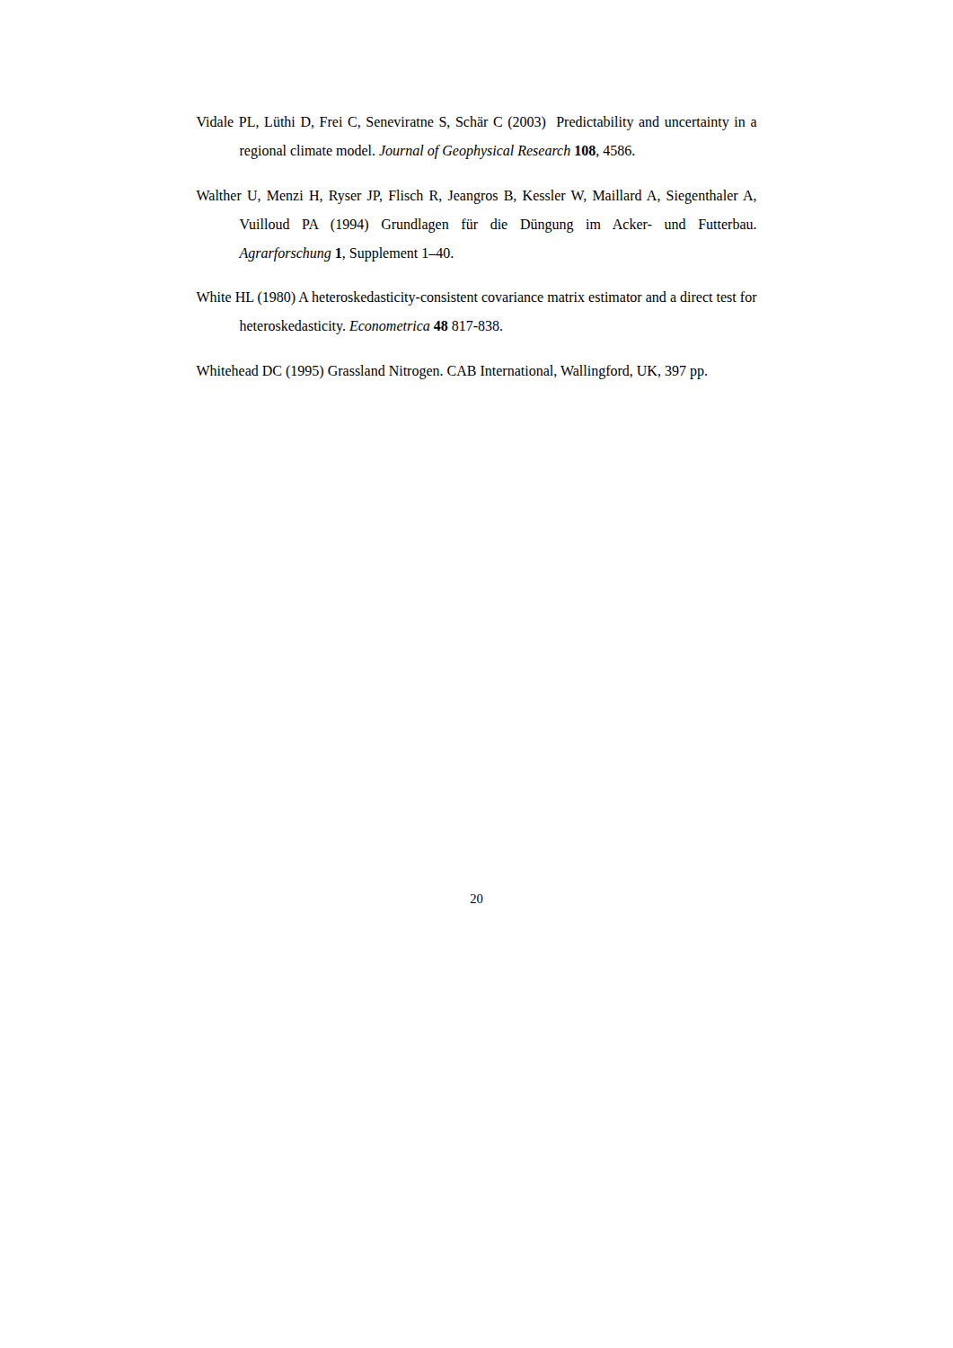Vidale PL, Lüthi D, Frei C, Seneviratne S, Schär C (2003) Predictability and uncertainty in a regional climate model. Journal of Geophysical Research 108, 4586.
Walther U, Menzi H, Ryser JP, Flisch R, Jeangros B, Kessler W, Maillard A, Siegenthaler A, Vuilloud PA (1994) Grundlagen für die Düngung im Acker- und Futterbau. Agrarforschung 1, Supplement 1–40.
White HL (1980) A heteroskedasticity-consistent covariance matrix estimator and a direct test for heteroskedasticity. Econometrica 48 817-838.
Whitehead DC (1995) Grassland Nitrogen. CAB International, Wallingford, UK, 397 pp.
20